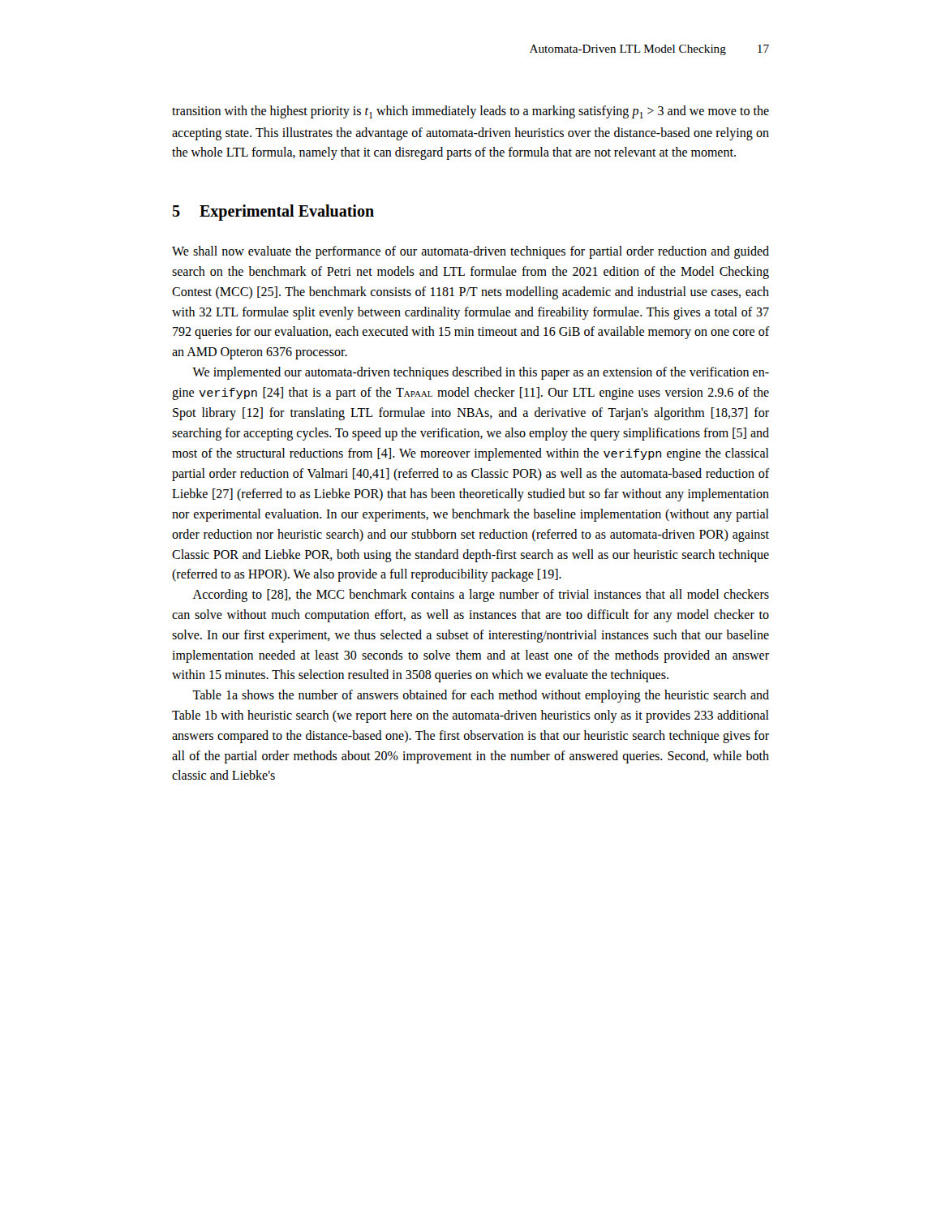Automata-Driven LTL Model Checking 17
transition with the highest priority is t1 which immediately leads to a marking satisfying p1 > 3 and we move to the accepting state. This illustrates the advantage of automata-driven heuristics over the distance-based one relying on the whole LTL formula, namely that it can disregard parts of the formula that are not relevant at the moment.
5 Experimental Evaluation
We shall now evaluate the performance of our automata-driven techniques for partial order reduction and guided search on the benchmark of Petri net models and LTL formulae from the 2021 edition of the Model Checking Contest (MCC) [25]. The benchmark consists of 1181 P/T nets modelling academic and industrial use cases, each with 32 LTL formulae split evenly between cardinality formulae and fireability formulae. This gives a total of 37 792 queries for our evaluation, each executed with 15 min timeout and 16 GiB of available memory on one core of an AMD Opteron 6376 processor.
We implemented our automata-driven techniques described in this paper as an extension of the verification engine verifypn [24] that is a part of the Tapaal model checker [11]. Our LTL engine uses version 2.9.6 of the Spot library [12] for translating LTL formulae into NBAs, and a derivative of Tarjan's algorithm [18,37] for searching for accepting cycles. To speed up the verification, we also employ the query simplifications from [5] and most of the structural reductions from [4]. We moreover implemented within the verifypn engine the classical partial order reduction of Valmari [40,41] (referred to as Classic POR) as well as the automata-based reduction of Liebke [27] (referred to as Liebke POR) that has been theoretically studied but so far without any implementation nor experimental evaluation. In our experiments, we benchmark the baseline implementation (without any partial order reduction nor heuristic search) and our stubborn set reduction (referred to as automata-driven POR) against Classic POR and Liebke POR, both using the standard depth-first search as well as our heuristic search technique (referred to as HPOR). We also provide a full reproducibility package [19].
According to [28], the MCC benchmark contains a large number of trivial instances that all model checkers can solve without much computation effort, as well as instances that are too difficult for any model checker to solve. In our first experiment, we thus selected a subset of interesting/nontrivial instances such that our baseline implementation needed at least 30 seconds to solve them and at least one of the methods provided an answer within 15 minutes. This selection resulted in 3508 queries on which we evaluate the techniques.
Table 1a shows the number of answers obtained for each method without employing the heuristic search and Table 1b with heuristic search (we report here on the automata-driven heuristics only as it provides 233 additional answers compared to the distance-based one). The first observation is that our heuristic search technique gives for all of the partial order methods about 20% improvement in the number of answered queries. Second, while both classic and Liebke's